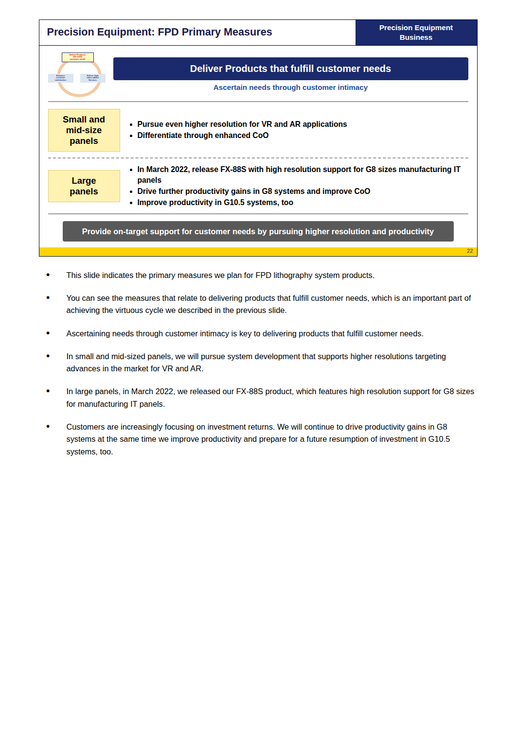Precision Equipment: FPD Primary Measures
Precision Equipment
Business
Deliver Products
that fulfill
customer needs
Enhance
customer
satisfaction
Deliver high
value-added
Services
Deliver Products that fulfill customer needs
Ascertain needs through customer intimacy
Small and
mid-size
panels
Pursue even higher resolution for VR and AR applications
Differentiate through enhanced CoO
Large
panels
In March 2022, release FX-88S with high resolution support for G8 sizes manufacturing IT panels
Drive further productivity gains in G8 systems and improve CoO
Improve productivity in G10.5 systems, too
Provide on-target support for customer needs by pursuing higher resolution and productivity
22
This slide indicates the primary measures we plan for FPD lithography system products.
You can see the measures that relate to delivering products that fulfill customer needs, which is an important part of achieving the virtuous cycle we described in the previous slide.
Ascertaining needs through customer intimacy is key to delivering products that fulfill customer needs.
In small and mid-sized panels, we will pursue system development that supports higher resolutions targeting advances in the market for VR and AR.
In large panels, in March 2022, we released our FX-88S product, which features high resolution support for G8 sizes for manufacturing IT panels.
Customers are increasingly focusing on investment returns. We will continue to drive productivity gains in G8 systems at the same time we improve productivity and prepare for a future resumption of investment in G10.5 systems, too.